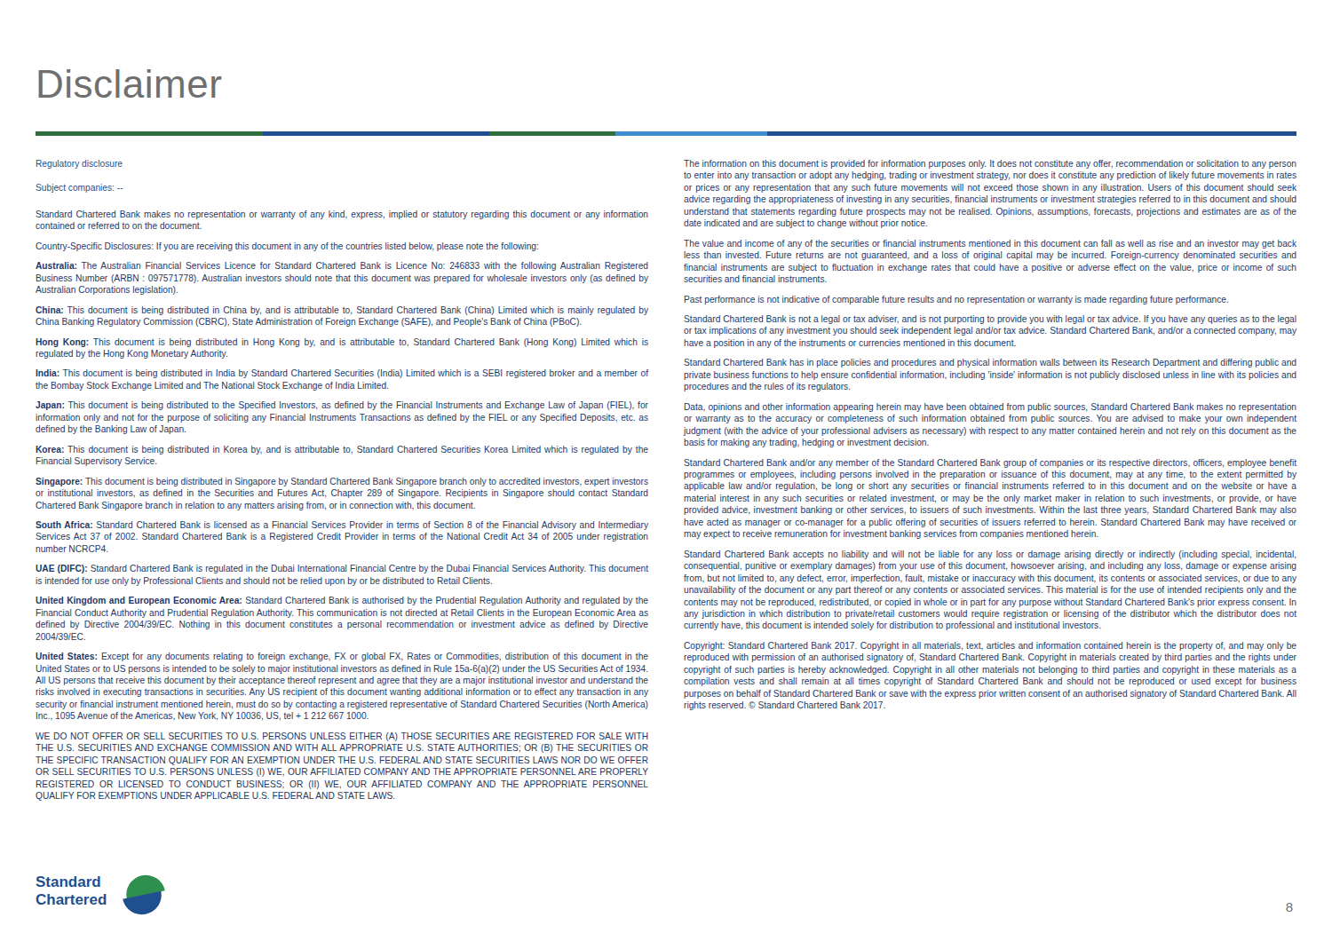Disclaimer
Regulatory disclosure
Subject companies: --
Standard Chartered Bank makes no representation or warranty of any kind, express, implied or statutory regarding this document or any information contained or referred to on the document.
Country-Specific Disclosures: If you are receiving this document in any of the countries listed below, please note the following:
Australia: The Australian Financial Services Licence for Standard Chartered Bank is Licence No: 246833 with the following Australian Registered Business Number (ARBN : 097571778). Australian investors should note that this document was prepared for wholesale investors only (as defined by Australian Corporations legislation).
China: This document is being distributed in China by, and is attributable to, Standard Chartered Bank (China) Limited which is mainly regulated by China Banking Regulatory Commission (CBRC), State Administration of Foreign Exchange (SAFE), and People's Bank of China (PBoC).
Hong Kong: This document is being distributed in Hong Kong by, and is attributable to, Standard Chartered Bank (Hong Kong) Limited which is regulated by the Hong Kong Monetary Authority.
India: This document is being distributed in India by Standard Chartered Securities (India) Limited which is a SEBI registered broker and a member of the Bombay Stock Exchange Limited and The National Stock Exchange of India Limited.
Japan: This document is being distributed to the Specified Investors, as defined by the Financial Instruments and Exchange Law of Japan (FIEL), for information only and not for the purpose of soliciting any Financial Instruments Transactions as defined by the FIEL or any Specified Deposits, etc. as defined by the Banking Law of Japan.
Korea: This document is being distributed in Korea by, and is attributable to, Standard Chartered Securities Korea Limited which is regulated by the Financial Supervisory Service.
Singapore: This document is being distributed in Singapore by Standard Chartered Bank Singapore branch only to accredited investors, expert investors or institutional investors, as defined in the Securities and Futures Act, Chapter 289 of Singapore. Recipients in Singapore should contact Standard Chartered Bank Singapore branch in relation to any matters arising from, or in connection with, this document.
South Africa: Standard Chartered Bank is licensed as a Financial Services Provider in terms of Section 8 of the Financial Advisory and Intermediary Services Act 37 of 2002. Standard Chartered Bank is a Registered Credit Provider in terms of the National Credit Act 34 of 2005 under registration number NCRCP4.
UAE (DIFC): Standard Chartered Bank is regulated in the Dubai International Financial Centre by the Dubai Financial Services Authority. This document is intended for use only by Professional Clients and should not be relied upon by or be distributed to Retail Clients.
United Kingdom and European Economic Area: Standard Chartered Bank is authorised by the Prudential Regulation Authority and regulated by the Financial Conduct Authority and Prudential Regulation Authority. This communication is not directed at Retail Clients in the European Economic Area as defined by Directive 2004/39/EC. Nothing in this document constitutes a personal recommendation or investment advice as defined by Directive 2004/39/EC.
United States: Except for any documents relating to foreign exchange, FX or global FX, Rates or Commodities, distribution of this document in the United States or to US persons is intended to be solely to major institutional investors as defined in Rule 15a-6(a)(2) under the US Securities Act of 1934. All US persons that receive this document by their acceptance thereof represent and agree that they are a major institutional investor and understand the risks involved in executing transactions in securities. Any US recipient of this document wanting additional information or to effect any transaction in any security or financial instrument mentioned herein, must do so by contacting a registered representative of Standard Chartered Securities (North America) Inc., 1095 Avenue of the Americas, New York, NY 10036, US, tel + 1 212 667 1000.
We do not offer or sell securities to U.S. persons unless either (A) those securities are registered for sale with the U.S. Securities and Exchange Commission and with all appropriate U.S. state authorities; or (B) the securities or the specific transaction qualify for an exemption under the U.S. federal and state securities laws nor do we offer or sell securities to U.S. persons unless (i) we, our affiliated company and the appropriate personnel are properly registered or licensed to conduct business; or (ii) we, our affiliated company and the appropriate personnel qualify for exemptions under applicable U.S. federal and state laws.
The information on this document is provided for information purposes only. It does not constitute any offer, recommendation or solicitation to any person to enter into any transaction or adopt any hedging, trading or investment strategy, nor does it constitute any prediction of likely future movements in rates or prices or any representation that any such future movements will not exceed those shown in any illustration. Users of this document should seek advice regarding the appropriateness of investing in any securities, financial instruments or investment strategies referred to in this document and should understand that statements regarding future prospects may not be realised. Opinions, assumptions, forecasts, projections and estimates are as of the date indicated and are subject to change without prior notice.
The value and income of any of the securities or financial instruments mentioned in this document can fall as well as rise and an investor may get back less than invested. Future returns are not guaranteed, and a loss of original capital may be incurred. Foreign-currency denominated securities and financial instruments are subject to fluctuation in exchange rates that could have a positive or adverse effect on the value, price or income of such securities and financial instruments.
Past performance is not indicative of comparable future results and no representation or warranty is made regarding future performance.
Standard Chartered Bank is not a legal or tax adviser, and is not purporting to provide you with legal or tax advice. If you have any queries as to the legal or tax implications of any investment you should seek independent legal and/or tax advice. Standard Chartered Bank, and/or a connected company, may have a position in any of the instruments or currencies mentioned in this document.
Standard Chartered Bank has in place policies and procedures and physical information walls between its Research Department and differing public and private business functions to help ensure confidential information, including 'inside' information is not publicly disclosed unless in line with its policies and procedures and the rules of its regulators.
Data, opinions and other information appearing herein may have been obtained from public sources, Standard Chartered Bank makes no representation or warranty as to the accuracy or completeness of such information obtained from public sources. You are advised to make your own independent judgment (with the advice of your professional advisers as necessary) with respect to any matter contained herein and not rely on this document as the basis for making any trading, hedging or investment decision.
Standard Chartered Bank and/or any member of the Standard Chartered Bank group of companies or its respective directors, officers, employee benefit programmes or employees, including persons involved in the preparation or issuance of this document, may at any time, to the extent permitted by applicable law and/or regulation, be long or short any securities or financial instruments referred to in this document and on the website or have a material interest in any such securities or related investment, or may be the only market maker in relation to such investments, or provide, or have provided advice, investment banking or other services, to issuers of such investments. Within the last three years, Standard Chartered Bank may also have acted as manager or co-manager for a public offering of securities of issuers referred to herein. Standard Chartered Bank may have received or may expect to receive remuneration for investment banking services from companies mentioned herein.
Standard Chartered Bank accepts no liability and will not be liable for any loss or damage arising directly or indirectly (including special, incidental, consequential, punitive or exemplary damages) from your use of this document, howsoever arising, and including any loss, damage or expense arising from, but not limited to, any defect, error, imperfection, fault, mistake or inaccuracy with this document, its contents or associated services, or due to any unavailability of the document or any part thereof or any contents or associated services. This material is for the use of intended recipients only and the contents may not be reproduced, redistributed, or copied in whole or in part for any purpose without Standard Chartered Bank's prior express consent. In any jurisdiction in which distribution to private/retail customers would require registration or licensing of the distributor which the distributor does not currently have, this document is intended solely for distribution to professional and institutional investors.
Copyright: Standard Chartered Bank 2017. Copyright in all materials, text, articles and information contained herein is the property of, and may only be reproduced with permission of an authorised signatory of, Standard Chartered Bank. Copyright in materials created by third parties and the rights under copyright of such parties is hereby acknowledged. Copyright in all other materials not belonging to third parties and copyright in these materials as a compilation vests and shall remain at all times copyright of Standard Chartered Bank and should not be reproduced or used except for business purposes on behalf of Standard Chartered Bank or save with the express prior written consent of an authorised signatory of Standard Chartered Bank. All rights reserved. © Standard Chartered Bank 2017.
Standard
Chartered
8